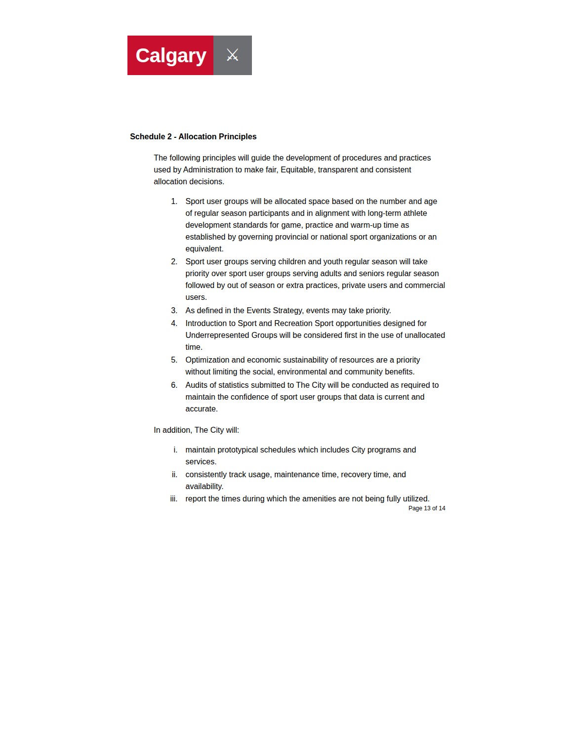| Calgary | ⚔ |
Schedule 2 - Allocation Principles
The following principles will guide the development of procedures and practices used by Administration to make fair, Equitable, transparent and consistent allocation decisions.
Sport user groups will be allocated space based on the number and age of regular season participants and in alignment with long-term athlete development standards for game, practice and warm-up time as established by governing provincial or national sport organizations or an equivalent.
Sport user groups serving children and youth regular season will take priority over sport user groups serving adults and seniors regular season followed by out of season or extra practices, private users and commercial users.
As defined in the Events Strategy, events may take priority.
Introduction to Sport and Recreation Sport opportunities designed for Underrepresented Groups will be considered first in the use of unallocated time.
Optimization and economic sustainability of resources are a priority without limiting the social, environmental and community benefits.
Audits of statistics submitted to The City will be conducted as required to maintain the confidence of sport user groups that data is current and accurate.
In addition, The City will:
maintain prototypical schedules which includes City programs and services.
consistently track usage, maintenance time, recovery time, and availability.
report the times during which the amenities are not being fully utilized.
Page 13 of 14